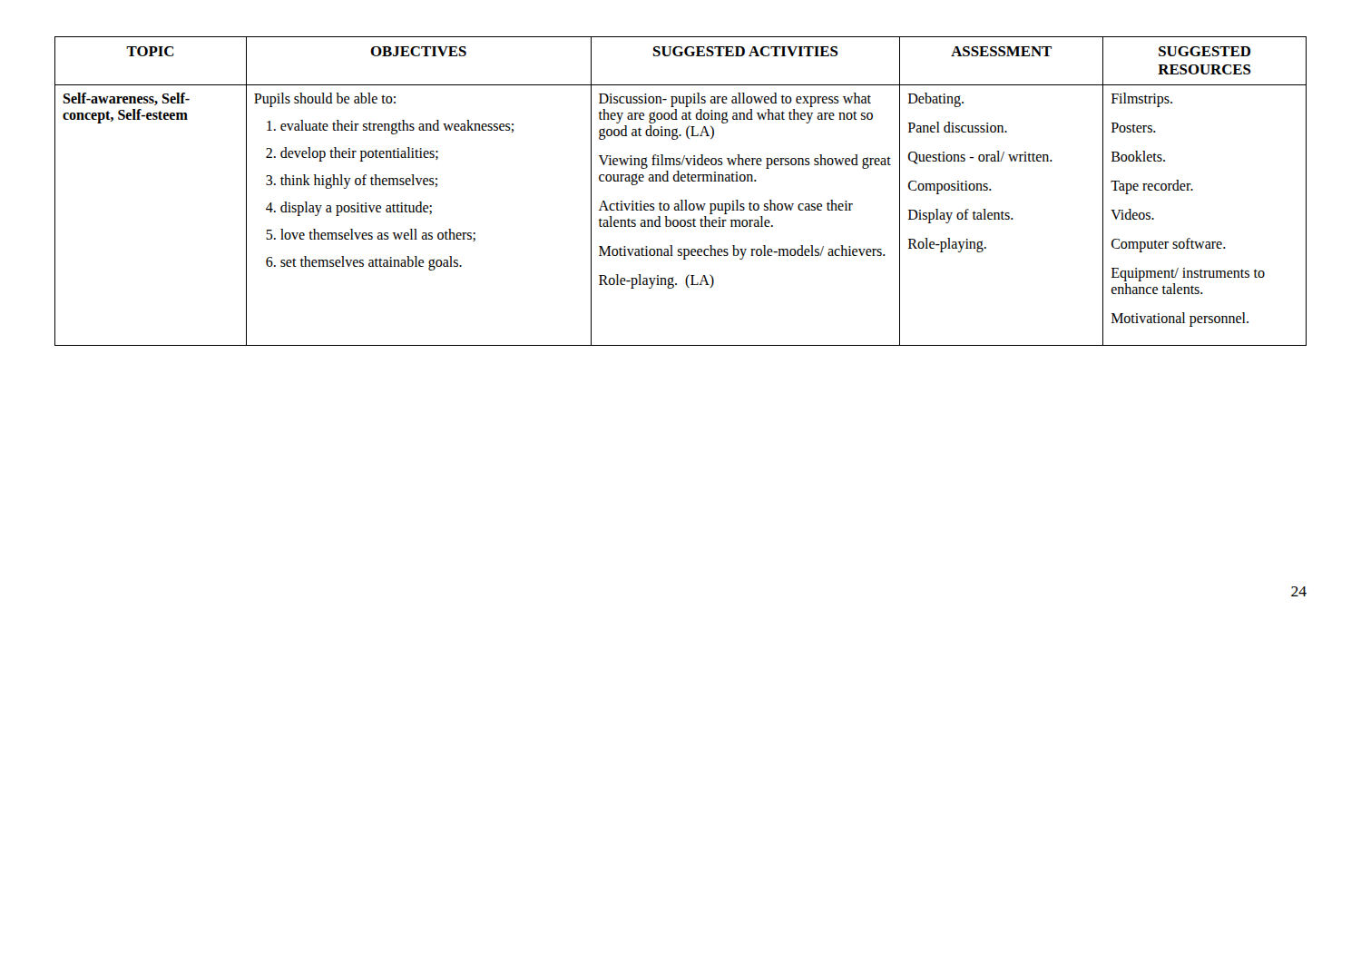| TOPIC | OBJECTIVES | SUGGESTED ACTIVITIES | ASSESSMENT | SUGGESTED RESOURCES |
| --- | --- | --- | --- | --- |
| Self-awareness, Self-concept, Self-esteem | Pupils should be able to: evaluate their strengths and weaknesses; develop their potentialities; think highly of themselves; display a positive attitude; love themselves as well as others; set themselves attainable goals. | Discussion- pupils are allowed to express what they are good at doing and what they are not so good at doing. (LA) Viewing films/videos where persons showed great courage and determination. Activities to allow pupils to show case their talents and boost their morale. Motivational speeches by role-models/ achievers. Role-playing. (LA) | Debating. Panel discussion. Questions - oral/ written. Compositions. Display of talents. Role-playing. | Filmstrips. Posters. Booklets. Tape recorder. Videos. Computer software. Equipment/ instruments to enhance talents. Motivational personnel. |
24